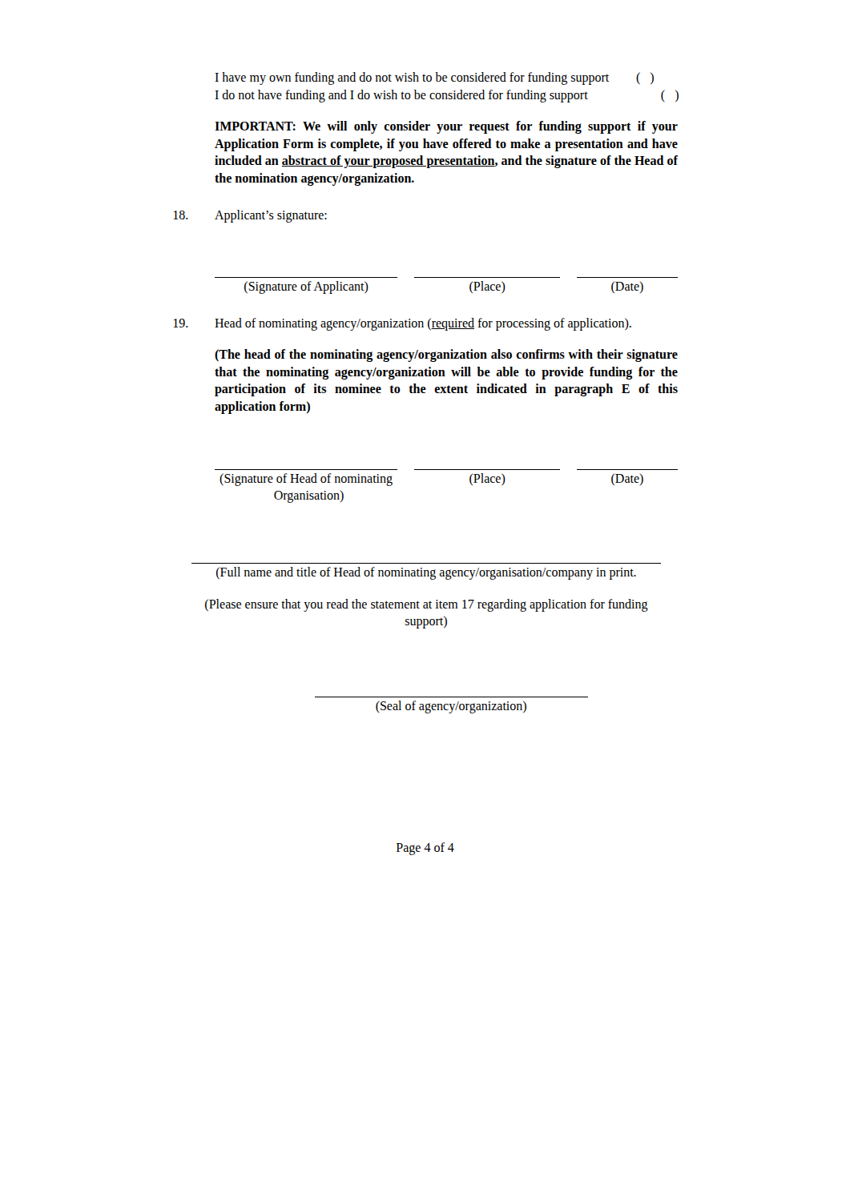I have my own funding and do not wish to be considered for funding support ( )
I do not have funding and I do wish to be considered for funding support ( )
IMPORTANT: We will only consider your request for funding support if your Application Form is complete, if you have offered to make a presentation and have included an abstract of your proposed presentation, and the signature of the Head of the nomination agency/organization.
18.
Applicant’s signature:
(Signature of Applicant)
(Place)
(Date)
19.
Head of nominating agency/organization (required for processing of application).
(The head of the nominating agency/organization also confirms with their signature that the nominating agency/organization will be able to provide funding for the participation of its nominee to the extent indicated in paragraph E of this application form)
(Signature of Head of nominating
(Place)
(Date)
Organisation)
(Full name and title of Head of nominating agency/organisation/company in print.
(Please ensure that you read the statement at item 17 regarding application for funding support)
(Seal of agency/organization)
Page 4 of 4